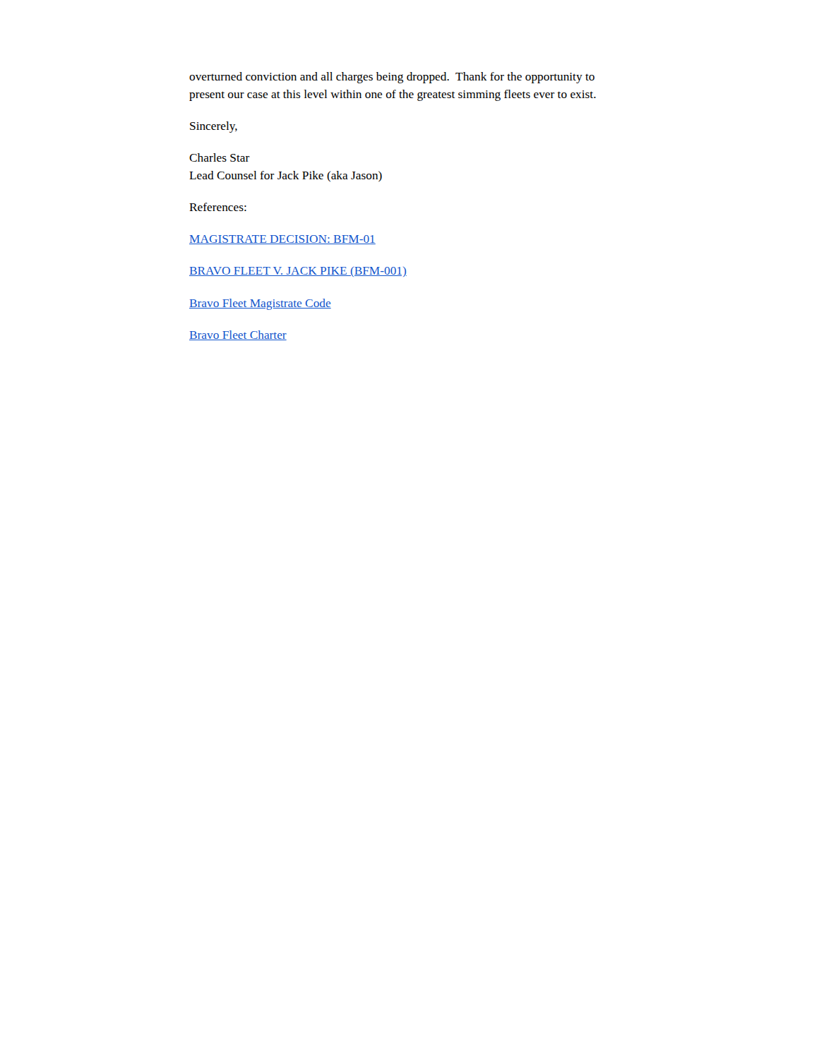overturned conviction and all charges being dropped. Thank for the opportunity to present our case at this level within one of the greatest simming fleets ever to exist.
Sincerely,
Charles Star
Lead Counsel for Jack Pike (aka Jason)
References:
MAGISTRATE DECISION: BFM-01
BRAVO FLEET V. JACK PIKE (BFM-001)
Bravo Fleet Magistrate Code
Bravo Fleet Charter